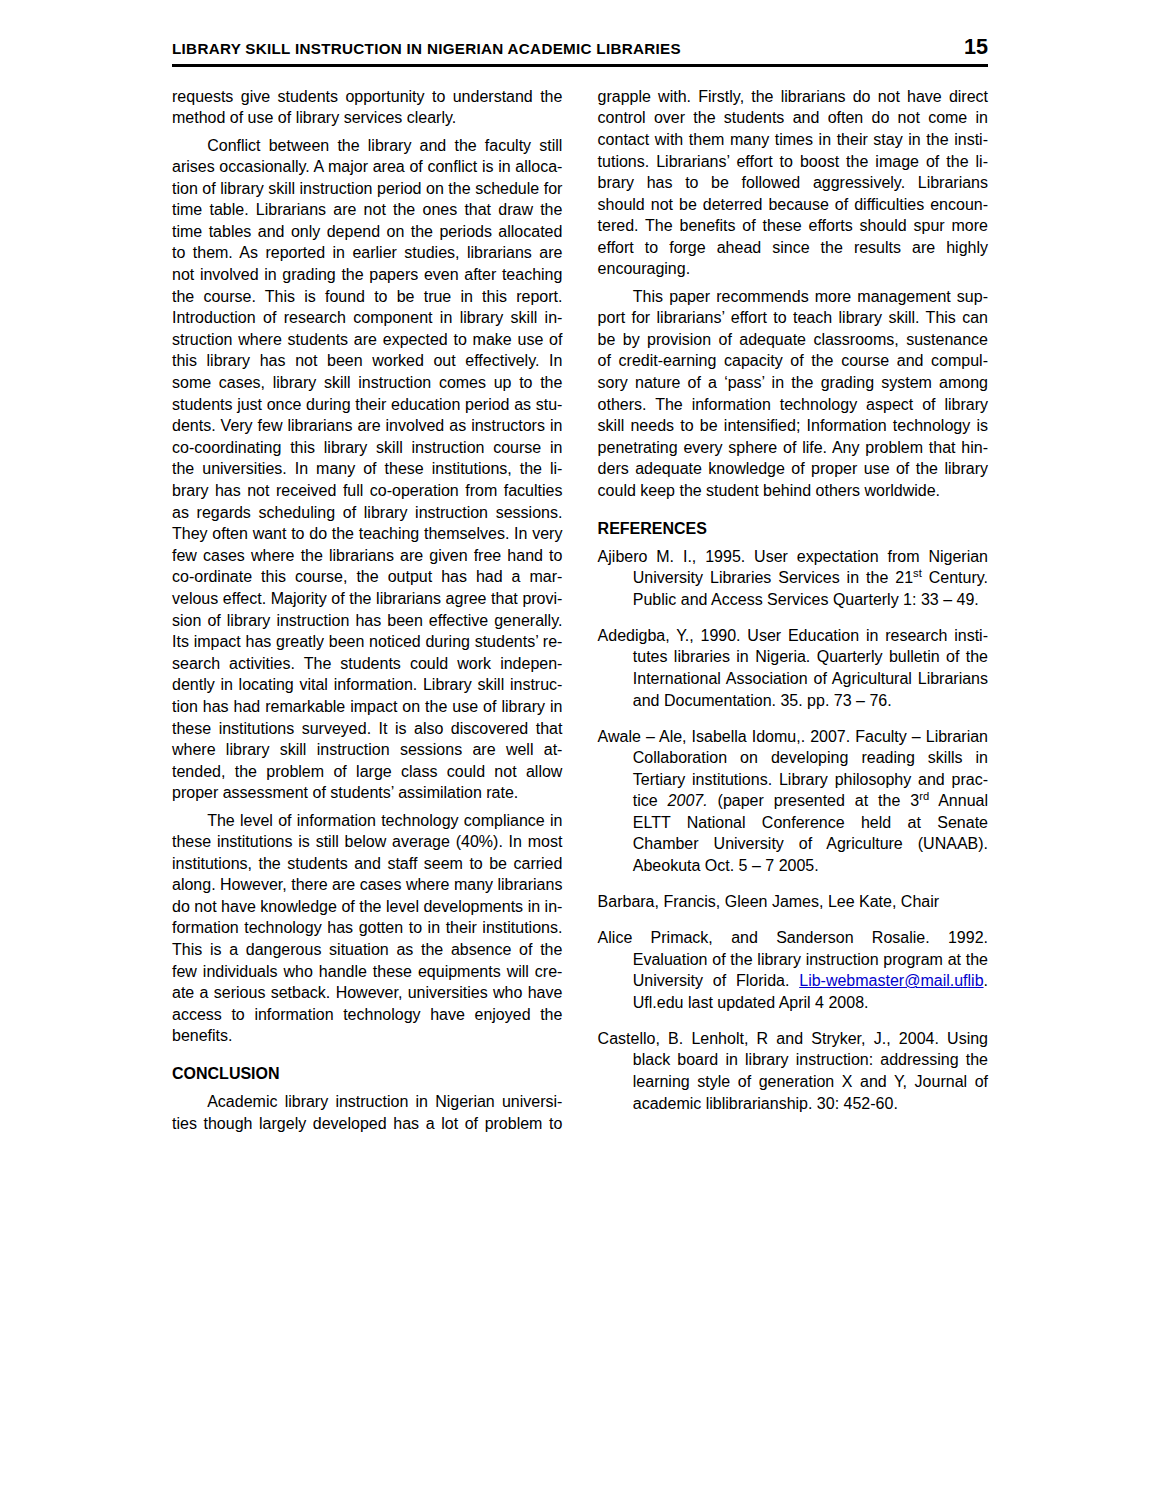LIBRARY SKILL INSTRUCTION IN NIGERIAN ACADEMIC LIBRARIES 15
requests give students opportunity to understand the method of use of library services clearly.
Conflict between the library and the faculty still arises occasionally. A major area of conflict is in allocation of library skill instruction period on the schedule for time table. Librarians are not the ones that draw the time tables and only depend on the periods allocated to them. As reported in earlier studies, librarians are not involved in grading the papers even after teaching the course. This is found to be true in this report. Introduction of research component in library skill instruction where students are expected to make use of this library has not been worked out effectively. In some cases, library skill instruction comes up to the students just once during their education period as students. Very few librarians are involved as instructors in co-coordinating this library skill instruction course in the universities. In many of these institutions, the library has not received full co-operation from faculties as regards scheduling of library instruction sessions. They often want to do the teaching themselves. In very few cases where the librarians are given free hand to co-ordinate this course, the output has had a marvelous effect. Majority of the librarians agree that provision of library instruction has been effective generally. Its impact has greatly been noticed during students’ research activities. The students could work independently in locating vital information. Library skill instruction has had remarkable impact on the use of library in these institutions surveyed. It is also discovered that where library skill instruction sessions are well attended, the problem of large class could not allow proper assessment of students’ assimilation rate.
The level of information technology compliance in these institutions is still below average (40%). In most institutions, the students and staff seem to be carried along. However, there are cases where many librarians do not have knowledge of the level developments in information technology has gotten to in their institutions. This is a dangerous situation as the absence of the few individuals who handle these equipments will create a serious setback. However, universities who have access to information technology have enjoyed the benefits.
Conclusion
Academic library instruction in Nigerian universities though largely developed has a lot of problem to grapple with. Firstly, the librarians do not have direct control over the students and often do not come in contact with them many times in their stay in the institutions. Librarians’ effort to boost the image of the library has to be followed aggressively. Librarians should not be deterred because of difficulties encountered. The benefits of these efforts should spur more effort to forge ahead since the results are highly encouraging.
This paper recommends more management support for librarians’ effort to teach library skill. This can be by provision of adequate classrooms, sustenance of credit-earning capacity of the course and compulsory nature of a ‘pass’ in the grading system among others. The information technology aspect of library skill needs to be intensified; Information technology is penetrating every sphere of life. Any problem that hinders adequate knowledge of proper use of the library could keep the student behind others worldwide.
References
Ajibero M. I., 1995. User expectation from Nigerian University Libraries Services in the 21st Century. Public and Access Services Quarterly 1: 33 – 49.
Adedigba, Y., 1990. User Education in research institutes libraries in Nigeria. Quarterly bulletin of the International Association of Agricultural Librarians and Documentation. 35. pp. 73 – 76.
Awale – Ale, Isabella Idomu,. 2007. Faculty – Librarian Collaboration on developing reading skills in Tertiary institutions. Library philosophy and practice 2007. (paper presented at the 3rd Annual ELTT National Conference held at Senate Chamber University of Agriculture (UNAAB). Abeokuta Oct. 5 – 7 2005.
Barbara, Francis, Gleen James, Lee Kate, Chair
Alice Primack, and Sanderson Rosalie. 1992. Evaluation of the library instruction program at the University of Florida. Lib-webmaster@mail.uflib. Ufl.edu last updated April 4 2008.
Castello, B. Lenholt, R and Stryker, J., 2004. Using black board in library instruction: addressing the learning style of generation X and Y, Journal of academic liblibrarianship. 30: 452-60.